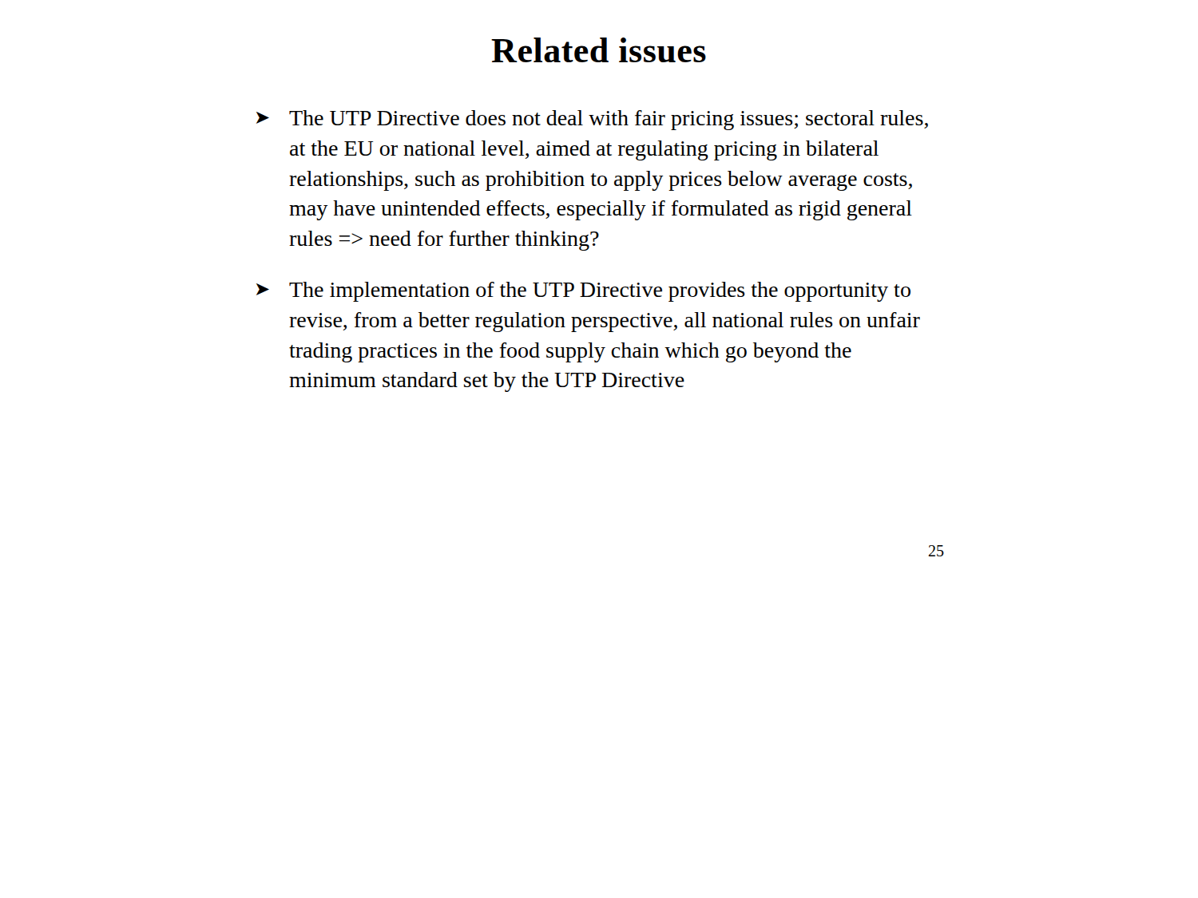Related issues
The UTP Directive does not deal with fair pricing issues; sectoral rules, at the EU or national level, aimed at regulating pricing in bilateral relationships, such as prohibition to apply prices below average costs, may have unintended effects, especially if formulated as rigid general rules => need for further thinking?
The implementation of the UTP Directive provides the opportunity to revise, from a better regulation perspective, all national rules on unfair trading practices in the food supply chain which go beyond the minimum standard set by the UTP Directive
25